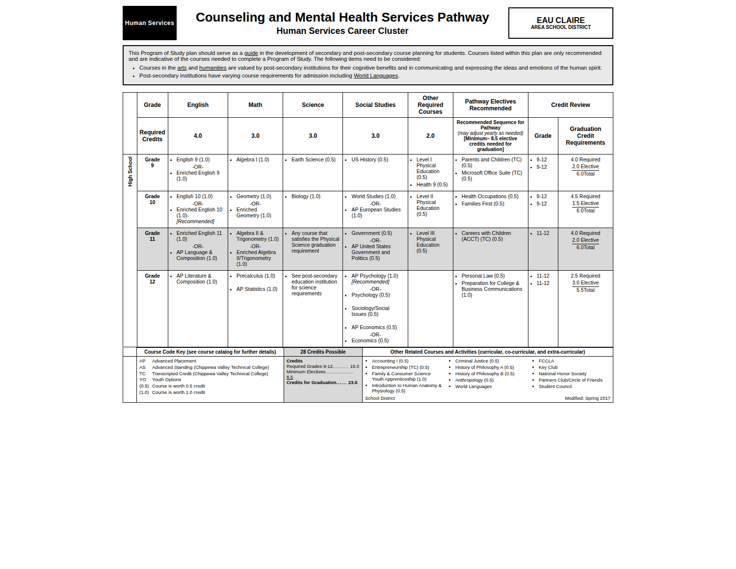Human Services
Counseling and Mental Health Services Pathway
Human Services Career Cluster
EAU CLAIRE AREA SCHOOL DISTRICT
This Program of Study plan should serve as a guide in the development of secondary and post-secondary course planning for students. Courses listed within this plan are only recommended and are indicative of the courses needed to complete a Program of Study. The following items need to be considered:
Courses in the arts and humanities are valued by post-secondary institutions for their cognitive benefits and in communicating and expressing the ideas and emotions of the human spirit.
Post-secondary institutions have varying course requirements for admission including World Languages.
| | Grade | English | Math | Science | Social Studies | Other Required Courses | Pathway Electives Recommended | Credit Review |
| --- | --- | --- | --- | --- | --- | --- | --- | --- |
| Required Credits | 4.0 | 3.0 | 3.0 | 3.0 | 2.0 | Recommended Sequence for Pathway (may adjust yearly as needed) [Minimum– 8.5 elective credits needed for graduation] | Grade | Graduation Credit Requirements |
| High School | Grade 9 | English 9 (1.0) -OR- Enriched English 9 (1.0) | Algebra I (1.0) | Earth Science (0.5) | US History (0.5) | Level I Physical Education (0.5) Health 9 (0.5) | Parents and Children (TC) (0.5) Microsoft Office Suite (TC) (0.5) | 9-12 9-12 | 4.0 Required 2.0 Elective 6.0Total |
| Grade 10 | English 10 (1.0) -OR- Enriched English 10 (1.0)- [Recommended] | Geometry (1.0) -OR- Enriched Geometry (1.0) | Biology (1.0) | World Studies (1.0) -OR- AP European Studies (1.0) | Level II Physical Education (0.5) | Health Occupations (0.5) Families First (0.5) | 9-12 9-12 | 4.5 Required 1.5 Elective 6.0Total |
| Grade 11 | Enriched English 11 (1.0) -OR- AP Language & Composition (1.0) | Algebra II & Trigonometry (1.0) -OR- Enriched Algebra II/Trigonometry (1.0) | Any course that satisfies the Physical Science graduation requirement | Government (0.5) -OR- AP United States Government and Politics (0.5) | Level III Physical Education (0.5) | Careers with Children (ACCT) (TC) (0.5) | 11-12 | 4.0 Required 2.0 Elective 6.0Total |
| Grade 12 | AP Literature & Composition (1.0) | Precalculus (1.0) AP Statistics (1.0) | See post-secondary education institution for science requirements | AP Psychology (1.0) [Recommended] -OR- Psychology (0.5) Sociology/Social Issues (0.5) AP Economics (0.5) -OR- Economics (0.5) | | Personal Law (0.5) Preparation for College & Business Communications (1.0) | 11-12 11-12 | 2.5 Required 3.0 Elective 5.5Total |
| | Course Code Key (see course catalog for further details) | 28 Credits Possible | Other Related Courses and Activities (curricular, co-curricular, and extra-curricular) |
| | AP Advanced Placement AS Advanced Standing (Chippewa Valley Technical College) TC Transcripted Credit (Chippewa Valley Technical College) YO Youth Options (0.5) Course is worth 0.5 credit (1.0) Course is worth 1.0 credit | Credits Required Grades 9-12 ......... 15.0 Minimum Electives ................ 8.5 Credits for Graduation ...... 23.5 | Accounting I (0.5) Entrepreneurship (TC) (0.5) Family & Consumer Science Youth Apprenticeship (1.0) Introduction to Human Anatomy & Physiology (0.5) Criminal Justice (0.5) History of Philosophy A (0.5) History of Philosophy B (0.5) Anthropology (0.5) World Languages FCCLA Key Club National Honor Society Partners Club/Circle of Friends Student Council School District Modified: Spring 2017 |